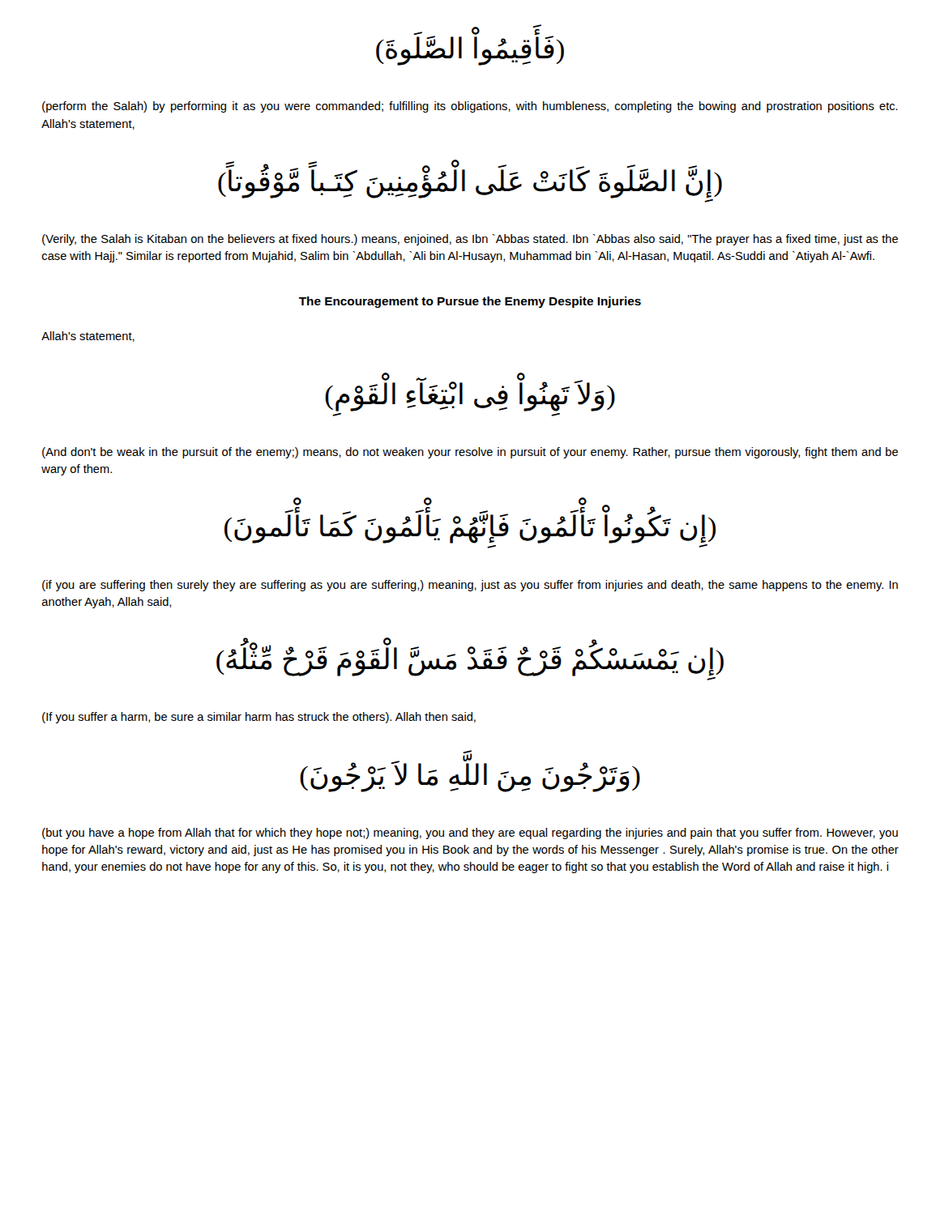(فَأَقِيمُواْ الصَّلَوةَ)
(perform the Salah) by performing it as you were commanded; fulfilling its obligations, with humbleness, completing the bowing and prostration positions etc. Allah's statement,
(إِنَّ الصَّلَوةَ كَانَتْ عَلَى الْمُؤْمِنِينَ كِتَـباً مَّوْقُوتاً)
(Verily, the Salah is Kitaban on the believers at fixed hours.) means, enjoined, as Ibn `Abbas stated. Ibn `Abbas also said, "The prayer has a fixed time, just as the case with Hajj." Similar is reported from Mujahid, Salim bin `Abdullah, `Ali bin Al-Husayn, Muhammad bin `Ali, Al-Hasan, Muqatil. As-Suddi and `Atiyah Al-`Awfi.
The Encouragement to Pursue the Enemy Despite Injuries
Allah's statement,
(وَلاَ تَهِنُواْ فِى ابْتِغَآءِ الْقَوْمِ)
(And don't be weak in the pursuit of the enemy;) means, do not weaken your resolve in pursuit of your enemy. Rather, pursue them vigorously, fight them and be wary of them.
(إِن تَكُونُواْ تَأْلَمُونَ فَإِنَّهُمْ يَأْلَمُونَ كَمَا تَأْلَمونَ)
(if you are suffering then surely they are suffering as you are suffering,) meaning, just as you suffer from injuries and death, the same happens to the enemy. In another Ayah, Allah said,
(إِن يَمْسَسْكُمْ قَرْحٌ فَقَدْ مَسَّ الْقَوْمَ قَرْحٌ مِّثْلُهُ)
(If you suffer a harm, be sure a similar harm has struck the others). Allah then said,
(وَتَرْجُونَ مِنَ اللَّهِ مَا لاَ يَرْجُونَ)
(but you have a hope from Allah that for which they hope not;) meaning, you and they are equal regarding the injuries and pain that you suffer from. However, you hope for Allah's reward, victory and aid, just as He has promised you in His Book and by the words of his Messenger . Surely, Allah's promise is true. On the other hand, your enemies do not have hope for any of this. So, it is you, not they, who should be eager to fight so that you establish the Word of Allah and raise it high. i